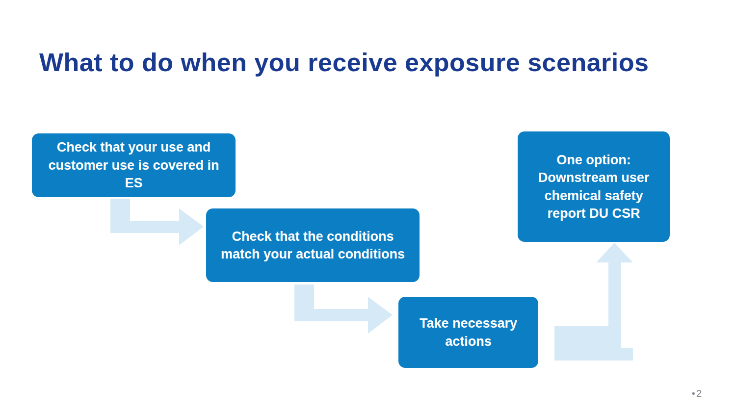What to do when you receive exposure scenarios
Check that your use and customer use is covered in ES
Check that the conditions match your actual conditions
Take necessary actions
One option: Downstream user chemical safety report DU CSR
2